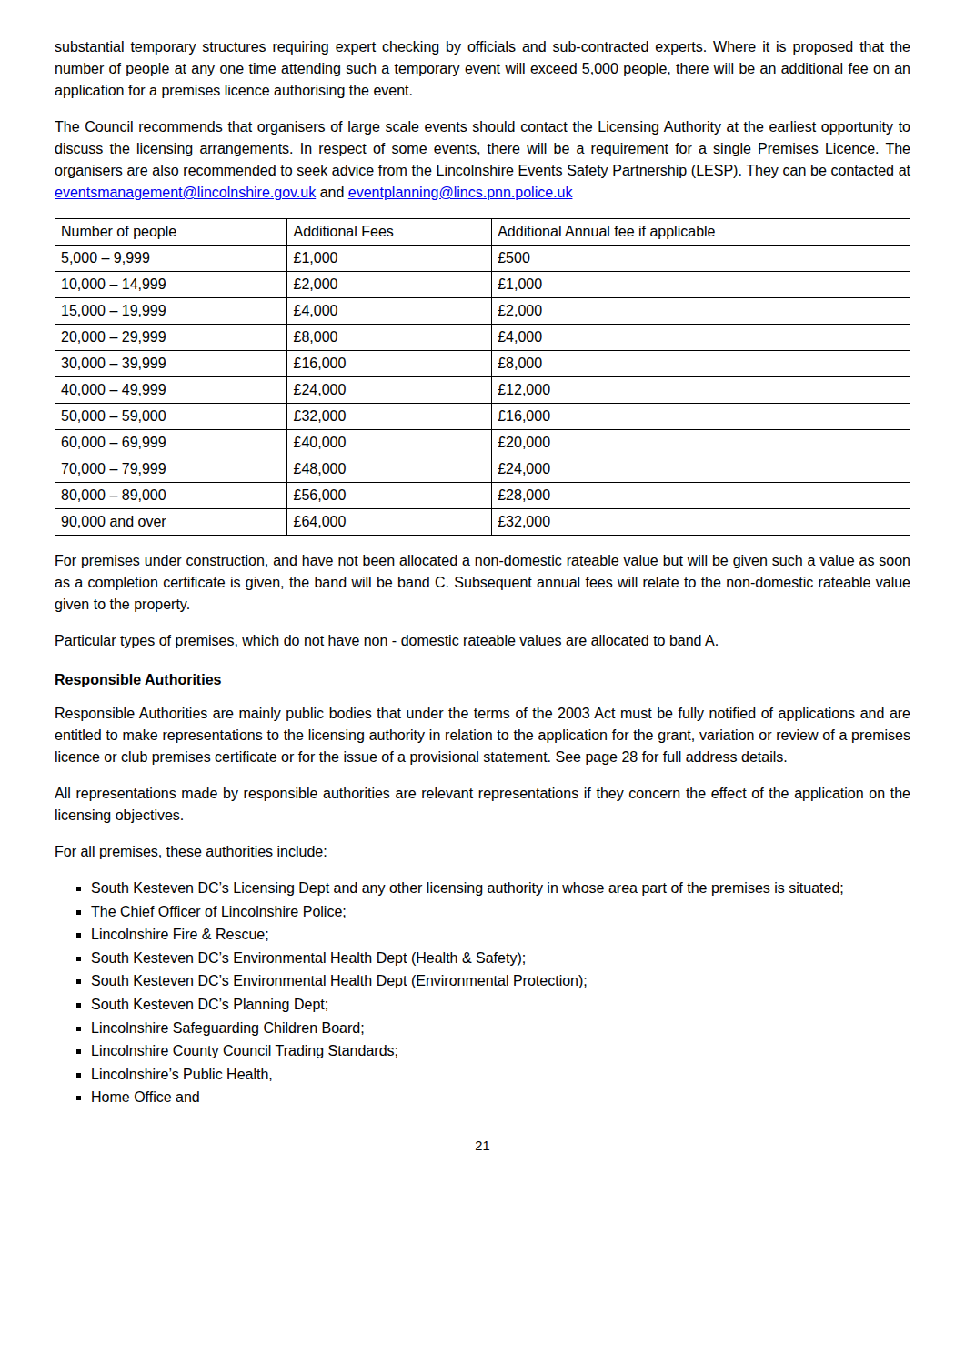substantial temporary structures requiring expert checking by officials and sub-contracted experts. Where it is proposed that the number of people at any one time attending such a temporary event will exceed 5,000 people, there will be an additional fee on an application for a premises licence authorising the event.
The Council recommends that organisers of large scale events should contact the Licensing Authority at the earliest opportunity to discuss the licensing arrangements. In respect of some events, there will be a requirement for a single Premises Licence. The organisers are also recommended to seek advice from the Lincolnshire Events Safety Partnership (LESP). They can be contacted at eventsmanagement@lincolnshire.gov.uk and eventplanning@lincs.pnn.police.uk
| Number of people | Additional Fees | Additional Annual fee if applicable |
| 5,000 – 9,999 | £1,000 | £500 |
| 10,000 – 14,999 | £2,000 | £1,000 |
| 15,000 – 19,999 | £4,000 | £2,000 |
| 20,000 – 29,999 | £8,000 | £4,000 |
| 30,000 – 39,999 | £16,000 | £8,000 |
| 40,000 – 49,999 | £24,000 | £12,000 |
| 50,000 – 59,000 | £32,000 | £16,000 |
| 60,000 – 69,999 | £40,000 | £20,000 |
| 70,000 – 79,999 | £48,000 | £24,000 |
| 80,000 – 89,000 | £56,000 | £28,000 |
| 90,000 and over | £64,000 | £32,000 |
For premises under construction, and have not been allocated a non-domestic rateable value but will be given such a value as soon as a completion certificate is given, the band will be band C. Subsequent annual fees will relate to the non-domestic rateable value given to the property.
Particular types of premises, which do not have non - domestic rateable values are allocated to band A.
Responsible Authorities
Responsible Authorities are mainly public bodies that under the terms of the 2003 Act must be fully notified of applications and are entitled to make representations to the licensing authority in relation to the application for the grant, variation or review of a premises licence or club premises certificate or for the issue of a provisional statement. See page 28 for full address details.
All representations made by responsible authorities are relevant representations if they concern the effect of the application on the licensing objectives.
For all premises, these authorities include:
South Kesteven DC’s Licensing Dept and any other licensing authority in whose area part of the premises is situated;
The Chief Officer of Lincolnshire Police;
Lincolnshire Fire & Rescue;
South Kesteven DC’s Environmental Health Dept (Health & Safety);
South Kesteven DC’s Environmental Health Dept (Environmental Protection);
South Kesteven DC’s Planning Dept;
Lincolnshire Safeguarding Children Board;
Lincolnshire County Council Trading Standards;
Lincolnshire’s Public Health,
Home Office and
21